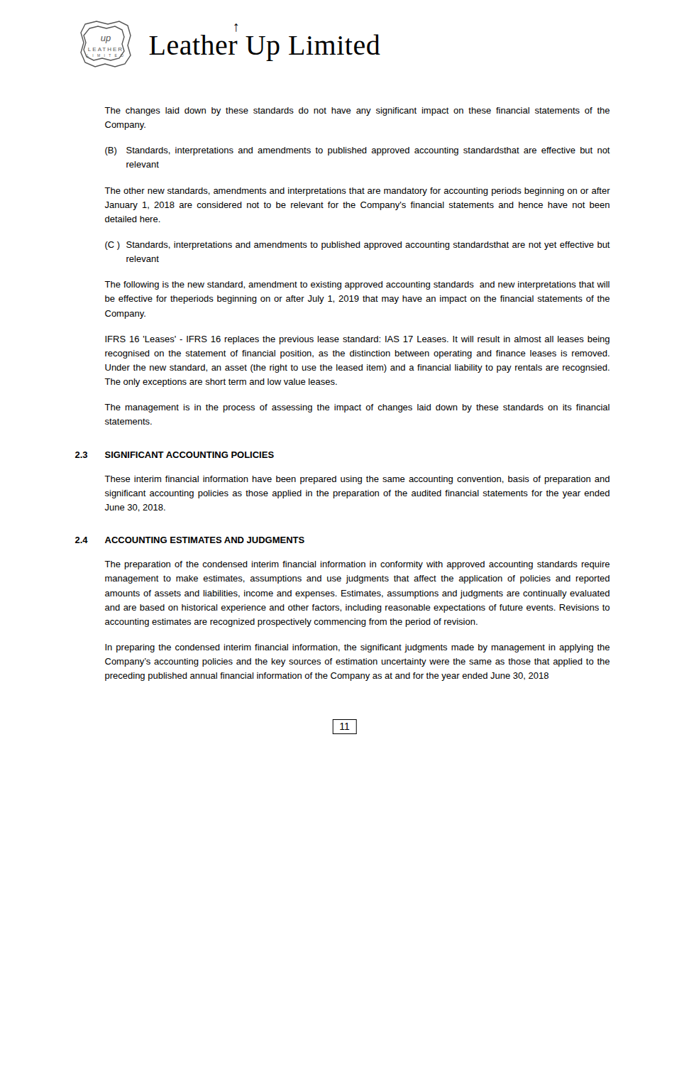up LEATHER L I M I T E D
Leather ↑Up Limited
The changes laid down by these standards do not have any significant impact on these financial statements of the Company.
(B) Standards, interpretations and amendments to published approved accounting standardsthat are effective but not relevant
The other new standards, amendments and interpretations that are mandatory for accounting periods beginning on or after January 1, 2018 are considered not to be relevant for the Company's financial statements and hence have not been detailed here.
(C ) Standards, interpretations and amendments to published approved accounting standardsthat are not yet effective but relevant
The following is the new standard, amendment to existing approved accounting standards and new interpretations that will be effective for theperiods beginning on or after July 1, 2019 that may have an impact on the financial statements of the Company.
IFRS 16 'Leases' - IFRS 16 replaces the previous lease standard: IAS 17 Leases. It will result in almost all leases being recognised on the statement of financial position, as the distinction between operating and finance leases is removed. Under the new standard, an asset (the right to use the leased item) and a financial liability to pay rentals are recognsied. The only exceptions are short term and low value leases.
The management is in the process of assessing the impact of changes laid down by these standards on its financial statements.
2.3 SIGNIFICANT ACCOUNTING POLICIES
These interim financial information have been prepared using the same accounting convention, basis of preparation and significant accounting policies as those applied in the preparation of the audited financial statements for the year ended June 30, 2018.
2.4 ACCOUNTING ESTIMATES AND JUDGMENTS
The preparation of the condensed interim financial information in conformity with approved accounting standards require management to make estimates, assumptions and use judgments that affect the application of policies and reported amounts of assets and liabilities, income and expenses. Estimates, assumptions and judgments are continually evaluated and are based on historical experience and other factors, including reasonable expectations of future events. Revisions to accounting estimates are recognized prospectively commencing from the period of revision.
In preparing the condensed interim financial information, the significant judgments made by management in applying the Company’s accounting policies and the key sources of estimation uncertainty were the same as those that applied to the preceding published annual financial information of the Company as at and for the year ended June 30, 2018
11